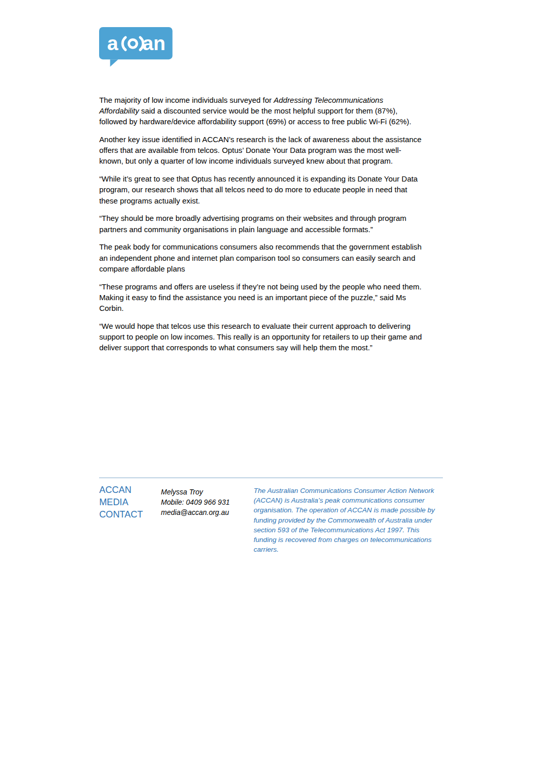a an
The majority of low income individuals surveyed for Addressing Telecommunications Affordability said a discounted service would be the most helpful support for them (87%), followed by hardware/device affordability support (69%) or access to free public Wi-Fi (62%).
Another key issue identified in ACCAN’s research is the lack of awareness about the assistance offers that are available from telcos. Optus’ Donate Your Data program was the most well-known, but only a quarter of low income individuals surveyed knew about that program.
“While it’s great to see that Optus has recently announced it is expanding its Donate Your Data program, our research shows that all telcos need to do more to educate people in need that these programs actually exist.
“They should be more broadly advertising programs on their websites and through program partners and community organisations in plain language and accessible formats.”
The peak body for communications consumers also recommends that the government establish an independent phone and internet plan comparison tool so consumers can easily search and compare affordable plans
“These programs and offers are useless if they’re not being used by the people who need them. Making it easy to find the assistance you need is an important piece of the puzzle,” said Ms Corbin.
“We would hope that telcos use this research to evaluate their current approach to delivering support to people on low incomes. This really is an opportunity for retailers to up their game and deliver support that corresponds to what consumers say will help them the most.”
ACCAN MEDIA CONTACT
Melyssa Troy Mobile: 0409 966 931 media@accan.org.au
The Australian Communications Consumer Action Network (ACCAN) is Australia’s peak communications consumer organisation. The operation of ACCAN is made possible by funding provided by the Commonwealth of Australia under section 593 of the Telecommunications Act 1997. This funding is recovered from charges on telecommunications carriers.